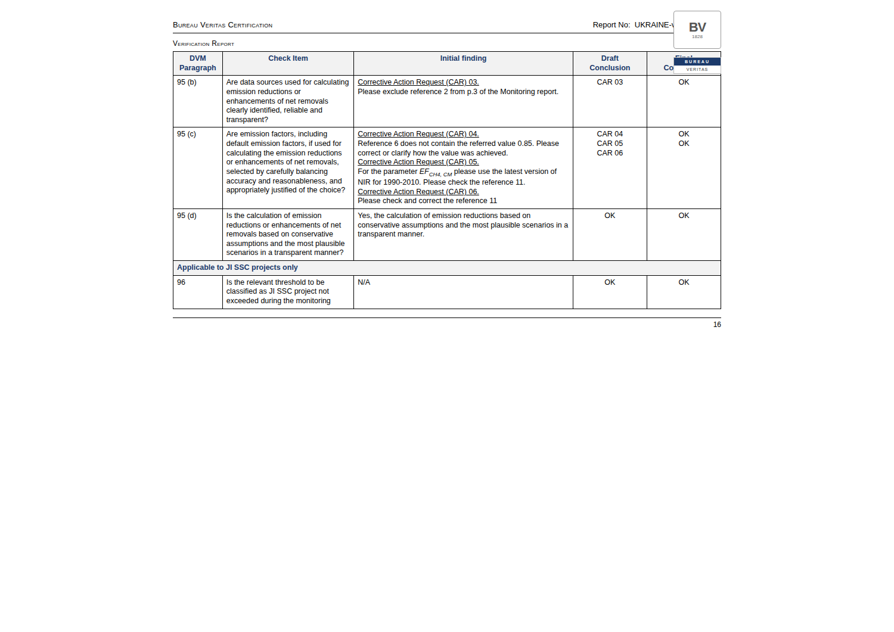Bureau Veritas Certification
Report No: UKRAINE-ver/0672/2012
BV
1828
Verification Report
BUREAU
VERITAS
| DVM Paragraph | Check Item | Initial finding | Draft Conclusion | Final Conclusion |
| --- | --- | --- | --- | --- |
| 95 (b) | Are data sources used for calculating emission reductions or enhancements of net removals clearly identified, reliable and transparent? | Corrective Action Request (CAR) 03. Please exclude reference 2 from p.3 of the Monitoring report. | CAR 03 | OK |
| 95 (c) | Are emission factors, including default emission factors, if used for calculating the emission reductions or enhancements of net removals, selected by carefully balancing accuracy and reasonableness, and appropriately justified of the choice? | Corrective Action Request (CAR) 04. Reference 6 does not contain the referred value 0.85. Please correct or clarify how the value was achieved. Corrective Action Request (CAR) 05. For the parameter EF CH4, CM please use the latest version of NIR for 1990-2010. Please check the reference 11. Corrective Action Request (CAR) 06. Please check and correct the reference 11 | CAR 04 CAR 05 CAR 06 | OK OK |
| 95 (d) | Is the calculation of emission reductions or enhancements of net removals based on conservative assumptions and the most plausible scenarios in a transparent manner? | Yes, the calculation of emission reductions based on conservative assumptions and the most plausible scenarios in a transparent manner. | OK | OK |
| Applicable to JI SSC projects only |
| 96 | Is the relevant threshold to be classified as JI SSC project not exceeded during the monitoring | N/A | OK | OK |
16